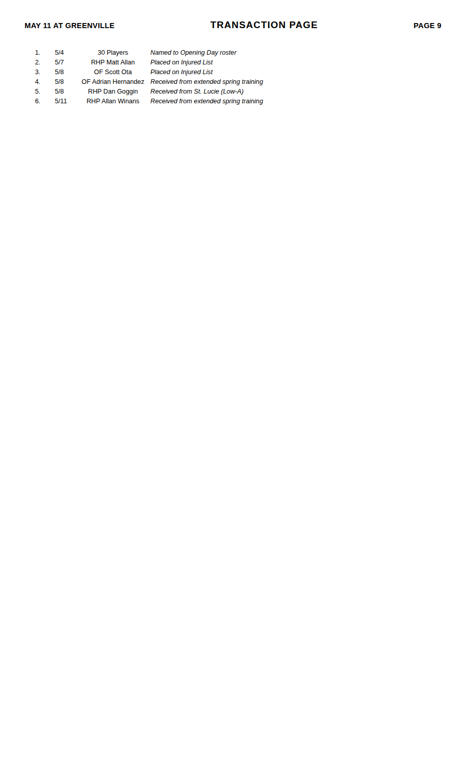MAY 11 AT GREENVILLE
TRANSACTION PAGE
PAGE 9
| 1. | 5/4 | 30 Players | Named to Opening Day roster |
| 2. | 5/7 | RHP Matt Allan | Placed on Injured List |
| 3. | 5/8 | OF Scott Ota | Placed on Injured List |
| 4. | 5/8 | OF Adrian Hernandez | Received from extended spring training |
| 5. | 5/8 | RHP Dan Goggin | Received from St. Lucie (Low-A) |
| 6. | 5/11 | RHP Allan Winans | Received from extended spring training |